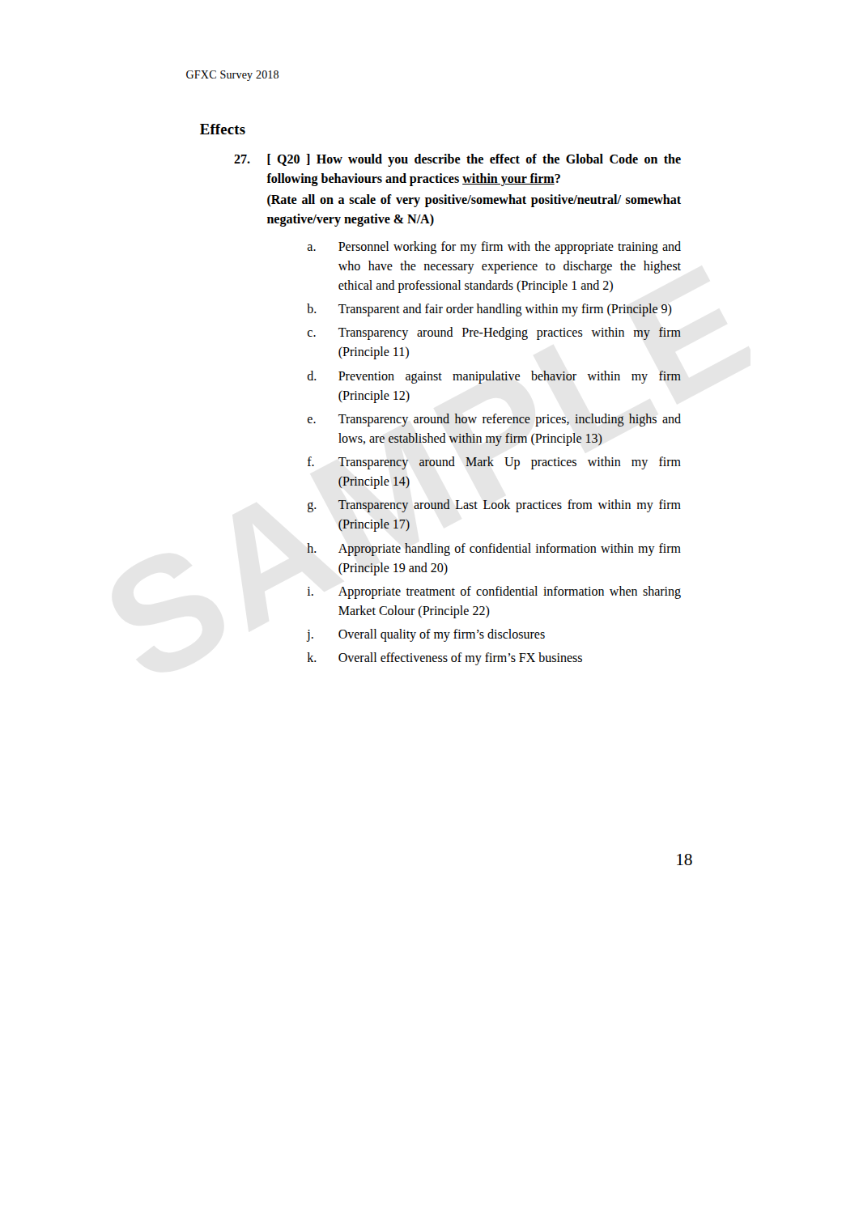SAMPLE
GFXC Survey 2018
Effects
27. [ Q20 ] How would you describe the effect of the Global Code on the following behaviours and practices within your firm?
(Rate all on a scale of very positive/somewhat positive/neutral/ somewhat negative/very negative & N/A)
Personnel working for my firm with the appropriate training and who have the necessary experience to discharge the highest ethical and professional standards (Principle 1 and 2)
Transparent and fair order handling within my firm (Principle 9)
Transparency around Pre-Hedging practices within my firm (Principle 11)
Prevention against manipulative behavior within my firm (Principle 12)
Transparency around how reference prices, including highs and lows, are established within my firm (Principle 13)
Transparency around Mark Up practices within my firm (Principle 14)
Transparency around Last Look practices from within my firm (Principle 17)
Appropriate handling of confidential information within my firm (Principle 19 and 20)
Appropriate treatment of confidential information when sharing Market Colour (Principle 22)
Overall quality of my firm’s disclosures
Overall effectiveness of my firm’s FX business
18